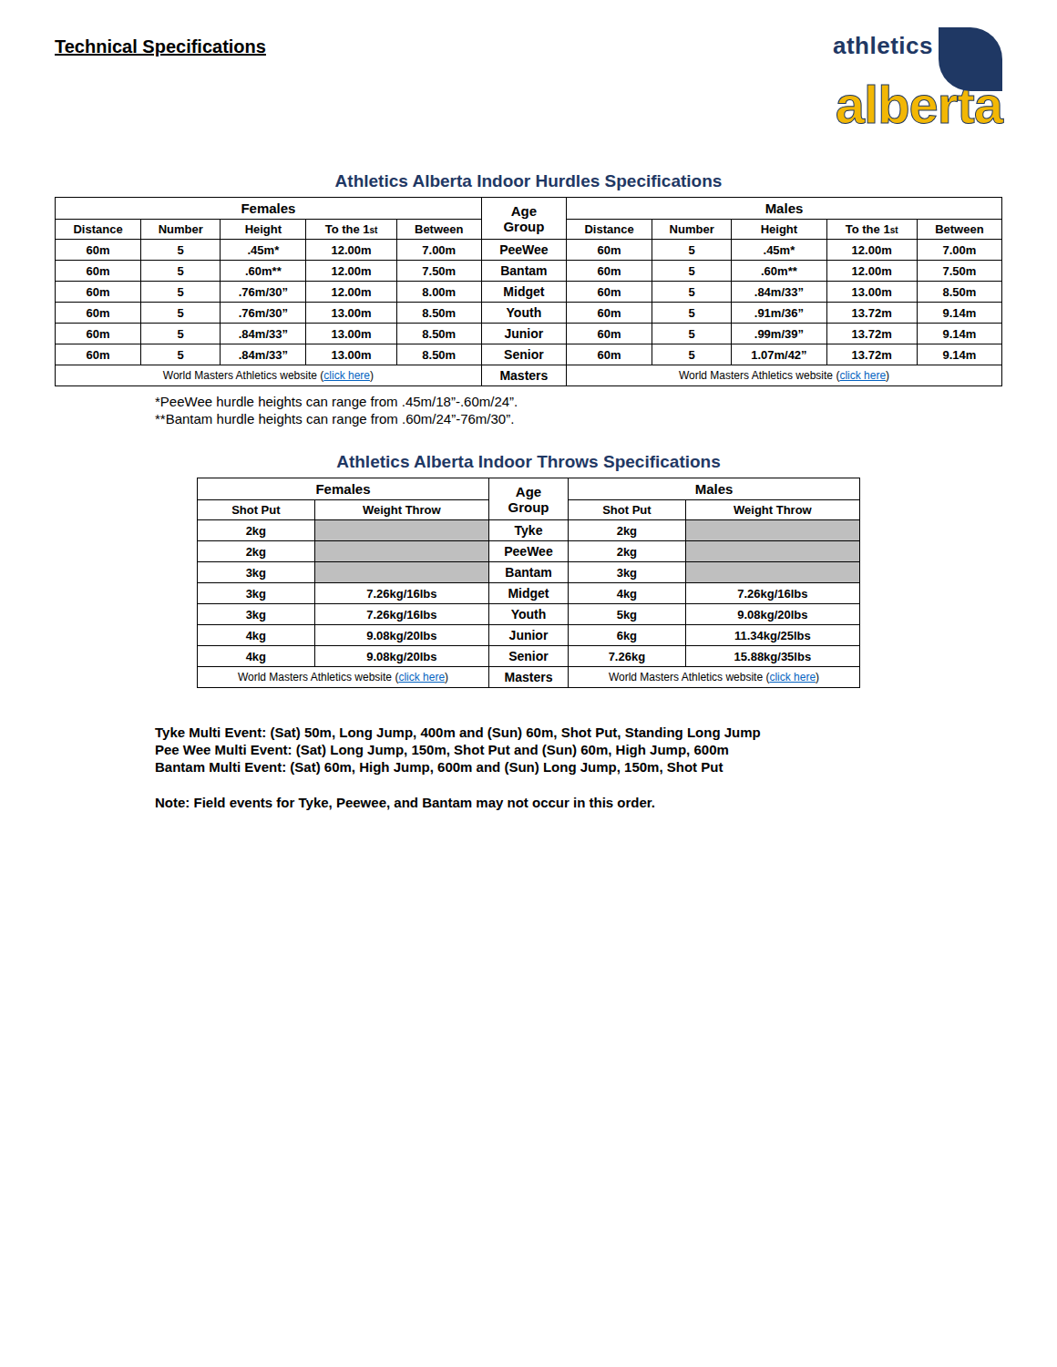Technical Specifications
athletics
alberta
Athletics Alberta Indoor Hurdles Specifications
| Females | Age Group | Males |
| --- | --- | --- |
| Distance | Number | Height | To the 1 st | Between | Distance | Number | Height | To the 1 st | Between |
| 60m | 5 | .45m* | 12.00m | 7.00m | PeeWee | 60m | 5 | .45m* | 12.00m | 7.00m |
| 60m | 5 | .60m** | 12.00m | 7.50m | Bantam | 60m | 5 | .60m** | 12.00m | 7.50m |
| 60m | 5 | .76m/30” | 12.00m | 8.00m | Midget | 60m | 5 | .84m/33” | 13.00m | 8.50m |
| 60m | 5 | .76m/30” | 13.00m | 8.50m | Youth | 60m | 5 | .91m/36” | 13.72m | 9.14m |
| 60m | 5 | .84m/33” | 13.00m | 8.50m | Junior | 60m | 5 | .99m/39” | 13.72m | 9.14m |
| 60m | 5 | .84m/33” | 13.00m | 8.50m | Senior | 60m | 5 | 1.07m/42” | 13.72m | 9.14m |
| World Masters Athletics website ( click here ) | Masters | World Masters Athletics website ( click here ) |
*PeeWee hurdle heights can range from .45m/18”-.60m/24”.
**Bantam hurdle heights can range from .60m/24”-76m/30”.
Athletics Alberta Indoor Throws Specifications
| Females | Age Group | Males |
| --- | --- | --- |
| Shot Put | Weight Throw | Shot Put | Weight Throw |
| 2kg | | Tyke | 2kg | |
| 2kg | | PeeWee | 2kg | |
| 3kg | | Bantam | 3kg | |
| 3kg | 7.26kg/16lbs | Midget | 4kg | 7.26kg/16lbs |
| 3kg | 7.26kg/16lbs | Youth | 5kg | 9.08kg/20lbs |
| 4kg | 9.08kg/20lbs | Junior | 6kg | 11.34kg/25lbs |
| 4kg | 9.08kg/20lbs | Senior | 7.26kg | 15.88kg/35lbs |
| World Masters Athletics website ( click here ) | Masters | World Masters Athletics website ( click here ) |
Tyke Multi Event: (Sat) 50m, Long Jump, 400m and (Sun) 60m, Shot Put, Standing Long Jump
Pee Wee Multi Event: (Sat) Long Jump, 150m, Shot Put and (Sun) 60m, High Jump, 600m
Bantam Multi Event: (Sat) 60m, High Jump, 600m and (Sun) Long Jump, 150m, Shot Put
Note: Field events for Tyke, Peewee, and Bantam may not occur in this order.